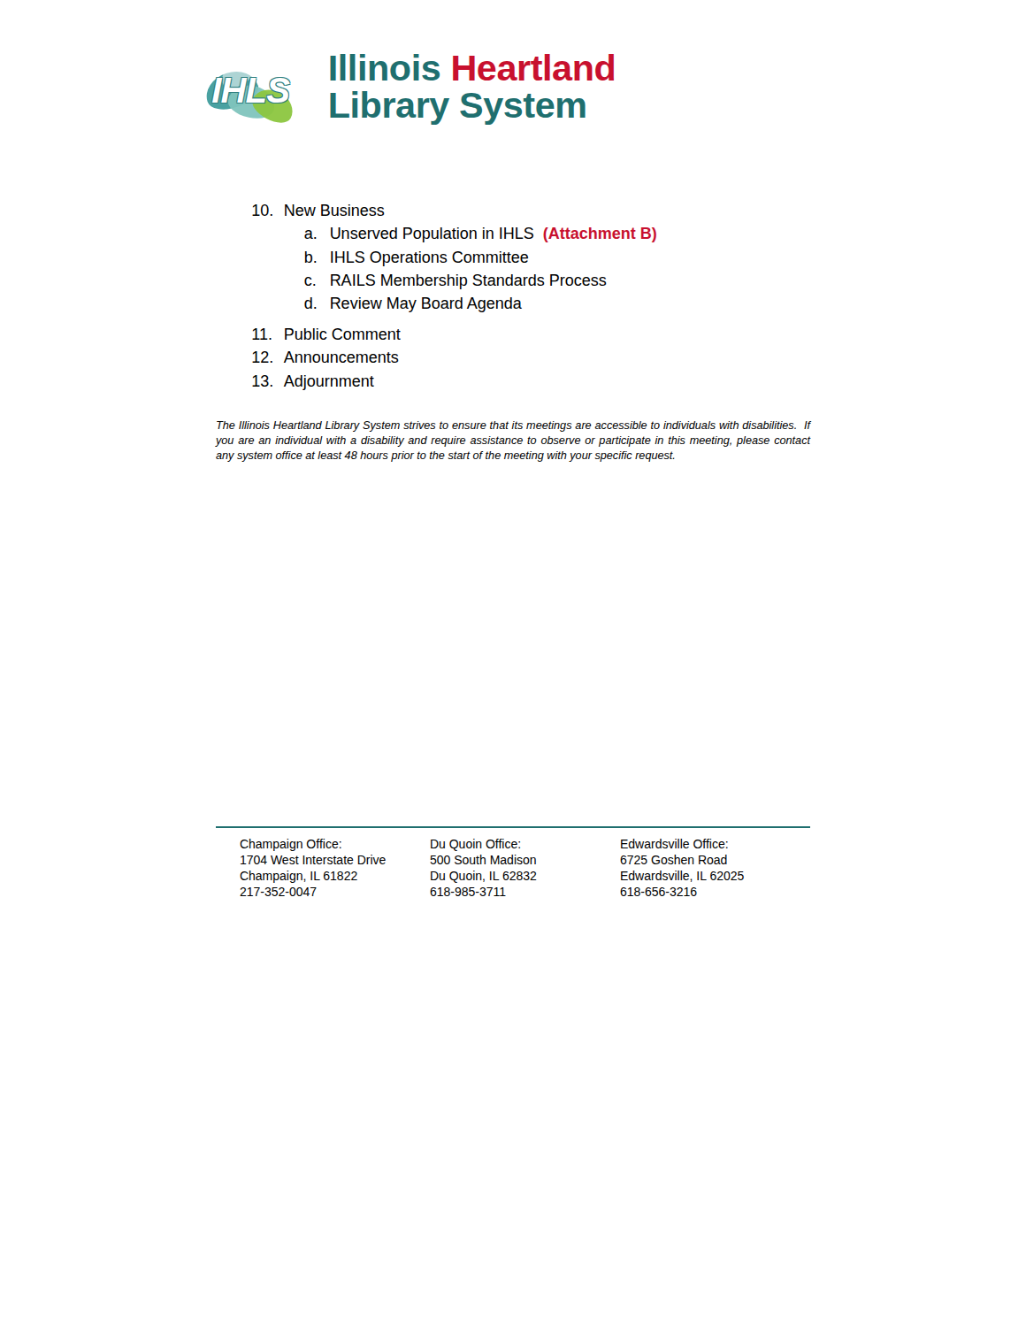IHLS
Illinois Heartland
Library System
10. New Business
a. Unserved Population in IHLS (Attachment B)
b. IHLS Operations Committee
c. RAILS Membership Standards Process
d. Review May Board Agenda
11. Public Comment
12. Announcements
13. Adjournment
The Illinois Heartland Library System strives to ensure that its meetings are accessible to individuals with disabilities. If you are an individual with a disability and require assistance to observe or participate in this meeting, please contact any system office at least 48 hours prior to the start of the meeting with your specific request.
Champaign Office:
1704 West Interstate Drive
Champaign, IL 61822
217-352-0047
Du Quoin Office:
500 South Madison
Du Quoin, IL 62832
618-985-3711
Edwardsville Office:
6725 Goshen Road
Edwardsville, IL 62025
618-656-3216